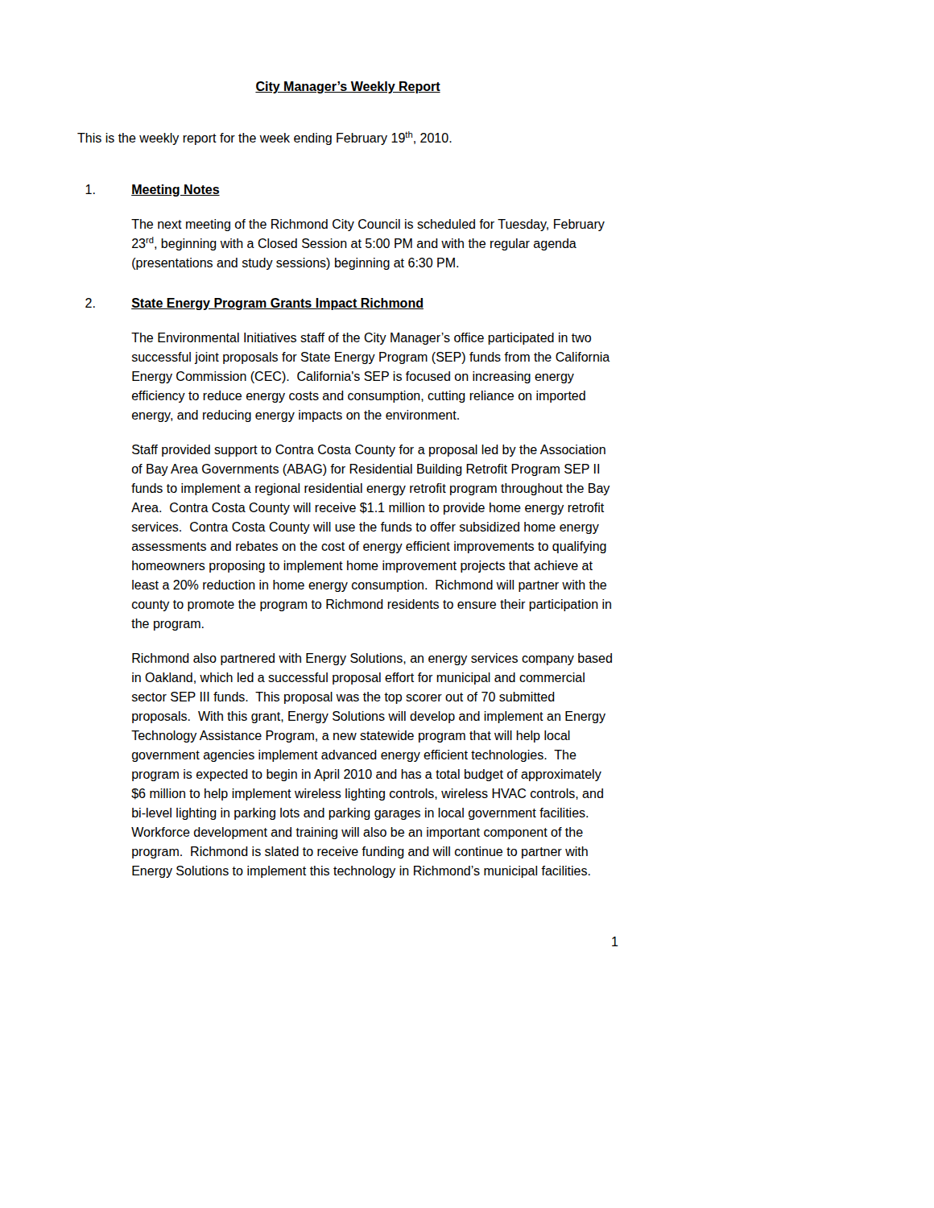City Manager’s Weekly Report
This is the weekly report for the week ending February 19th, 2010.
Meeting Notes
The next meeting of the Richmond City Council is scheduled for Tuesday, February 23rd, beginning with a Closed Session at 5:00 PM and with the regular agenda (presentations and study sessions) beginning at 6:30 PM.
State Energy Program Grants Impact Richmond
The Environmental Initiatives staff of the City Manager’s office participated in two successful joint proposals for State Energy Program (SEP) funds from the California Energy Commission (CEC). California's SEP is focused on increasing energy efficiency to reduce energy costs and consumption, cutting reliance on imported energy, and reducing energy impacts on the environment.
Staff provided support to Contra Costa County for a proposal led by the Association of Bay Area Governments (ABAG) for Residential Building Retrofit Program SEP II funds to implement a regional residential energy retrofit program throughout the Bay Area. Contra Costa County will receive $1.1 million to provide home energy retrofit services. Contra Costa County will use the funds to offer subsidized home energy assessments and rebates on the cost of energy efficient improvements to qualifying homeowners proposing to implement home improvement projects that achieve at least a 20% reduction in home energy consumption. Richmond will partner with the county to promote the program to Richmond residents to ensure their participation in the program.
Richmond also partnered with Energy Solutions, an energy services company based in Oakland, which led a successful proposal effort for municipal and commercial sector SEP III funds. This proposal was the top scorer out of 70 submitted proposals. With this grant, Energy Solutions will develop and implement an Energy Technology Assistance Program, a new statewide program that will help local government agencies implement advanced energy efficient technologies. The program is expected to begin in April 2010 and has a total budget of approximately $6 million to help implement wireless lighting controls, wireless HVAC controls, and bi-level lighting in parking lots and parking garages in local government facilities. Workforce development and training will also be an important component of the program. Richmond is slated to receive funding and will continue to partner with Energy Solutions to implement this technology in Richmond’s municipal facilities.
1